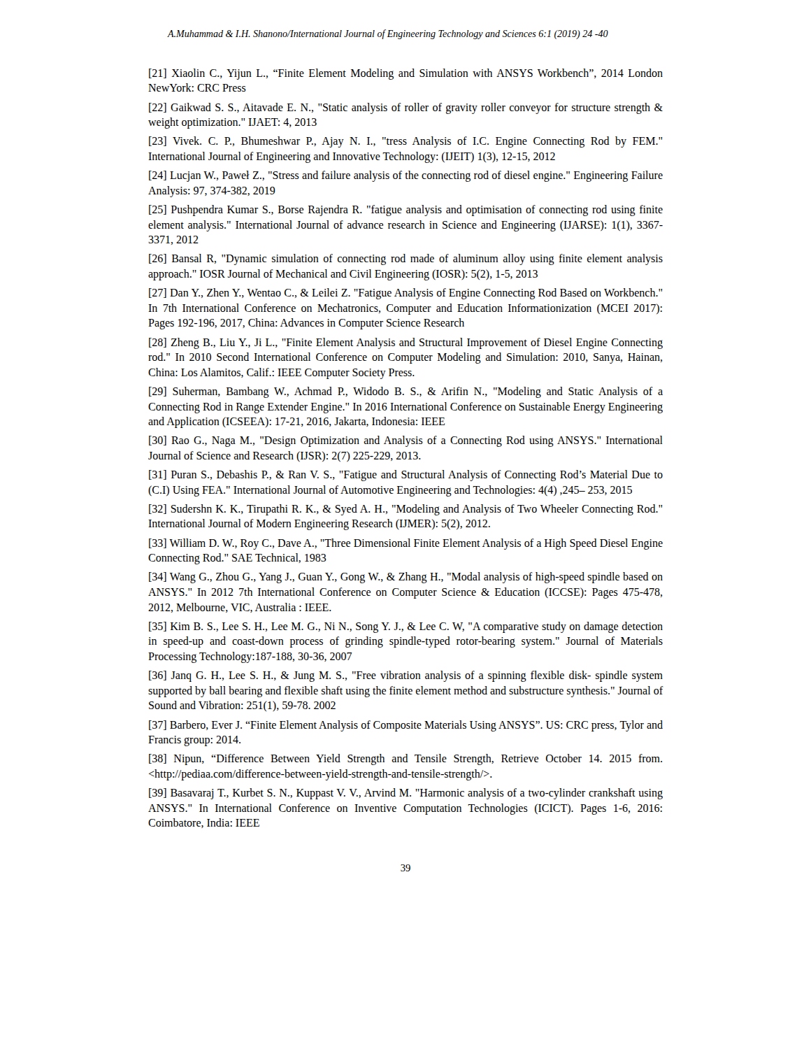A.Muhammad & I.H. Shanono/International Journal of Engineering Technology and Sciences 6:1 (2019) 24 -40
[21] Xiaolin C., Yijun L., “Finite Element Modeling and Simulation with ANSYS Workbench”, 2014 London NewYork: CRC Press
[22] Gaikwad S. S., Aitavade E. N., "Static analysis of roller of gravity roller conveyor for structure strength & weight optimization." IJAET: 4, 2013
[23] Vivek. C. P., Bhumeshwar P., Ajay N. I., "tress Analysis of I.C. Engine Connecting Rod by FEM." International Journal of Engineering and Innovative Technology: (IJEIT) 1(3), 12-15, 2012
[24] Lucjan W., Paweł Z., "Stress and failure analysis of the connecting rod of diesel engine." Engineering Failure Analysis: 97, 374-382, 2019
[25] Pushpendra Kumar S., Borse Rajendra R. "fatigue analysis and optimisation of connecting rod using finite element analysis." International Journal of advance research in Science and Engineering (IJARSE): 1(1), 3367-3371, 2012
[26] Bansal R, "Dynamic simulation of connecting rod made of aluminum alloy using finite element analysis approach." IOSR Journal of Mechanical and Civil Engineering (IOSR): 5(2), 1-5, 2013
[27] Dan Y., Zhen Y., Wentao C., & Leilei Z. "Fatigue Analysis of Engine Connecting Rod Based on Workbench." In 7th International Conference on Mechatronics, Computer and Education Informationization (MCEI 2017): Pages 192-196, 2017, China: Advances in Computer Science Research
[28] Zheng B., Liu Y., Ji L., "Finite Element Analysis and Structural Improvement of Diesel Engine Connecting rod." In 2010 Second International Conference on Computer Modeling and Simulation: 2010, Sanya, Hainan, China: Los Alamitos, Calif.: IEEE Computer Society Press.
[29] Suherman, Bambang W., Achmad P., Widodo B. S., & Arifin N., "Modeling and Static Analysis of a Connecting Rod in Range Extender Engine." In 2016 International Conference on Sustainable Energy Engineering and Application (ICSEEA): 17-21, 2016, Jakarta, Indonesia: IEEE
[30] Rao G., Naga M., "Design Optimization and Analysis of a Connecting Rod using ANSYS." International Journal of Science and Research (IJSR): 2(7) 225-229, 2013.
[31] Puran S., Debashis P., & Ran V. S., "Fatigue and Structural Analysis of Connecting Rod’s Material Due to (C.I) Using FEA." International Journal of Automotive Engineering and Technologies: 4(4) ,245– 253, 2015
[32] Sudershn K. K., Tirupathi R. K., & Syed A. H., "Modeling and Analysis of Two Wheeler Connecting Rod." International Journal of Modern Engineering Research (IJMER): 5(2), 2012.
[33] William D. W., Roy C., Dave A., "Three Dimensional Finite Element Analysis of a High Speed Diesel Engine Connecting Rod." SAE Technical, 1983
[34] Wang G., Zhou G., Yang J., Guan Y., Gong W., & Zhang H., "Modal analysis of high-speed spindle based on ANSYS." In 2012 7th International Conference on Computer Science & Education (ICCSE): Pages 475-478, 2012, Melbourne, VIC, Australia : IEEE.
[35] Kim B. S., Lee S. H., Lee M. G., Ni N., Song Y. J., & Lee C. W, "A comparative study on damage detection in speed-up and coast-down process of grinding spindle-typed rotor-bearing system." Journal of Materials Processing Technology:187-188, 30-36, 2007
[36] Janq G. H., Lee S. H., & Jung M. S., "Free vibration analysis of a spinning flexible disk- spindle system supported by ball bearing and flexible shaft using the finite element method and substructure synthesis." Journal of Sound and Vibration: 251(1), 59-78. 2002
[37] Barbero, Ever J. “Finite Element Analysis of Composite Materials Using ANSYS”. US: CRC press, Tylor and Francis group: 2014.
[38] Nipun, “Difference Between Yield Strength and Tensile Strength, Retrieve October 14. 2015 from. <http://pediaa.com/difference-between-yield-strength-and-tensile-strength/>.
[39] Basavaraj T., Kurbet S. N., Kuppast V. V., Arvind M. "Harmonic analysis of a two-cylinder crankshaft using ANSYS." In International Conference on Inventive Computation Technologies (ICICT). Pages 1-6, 2016: Coimbatore, India: IEEE
39